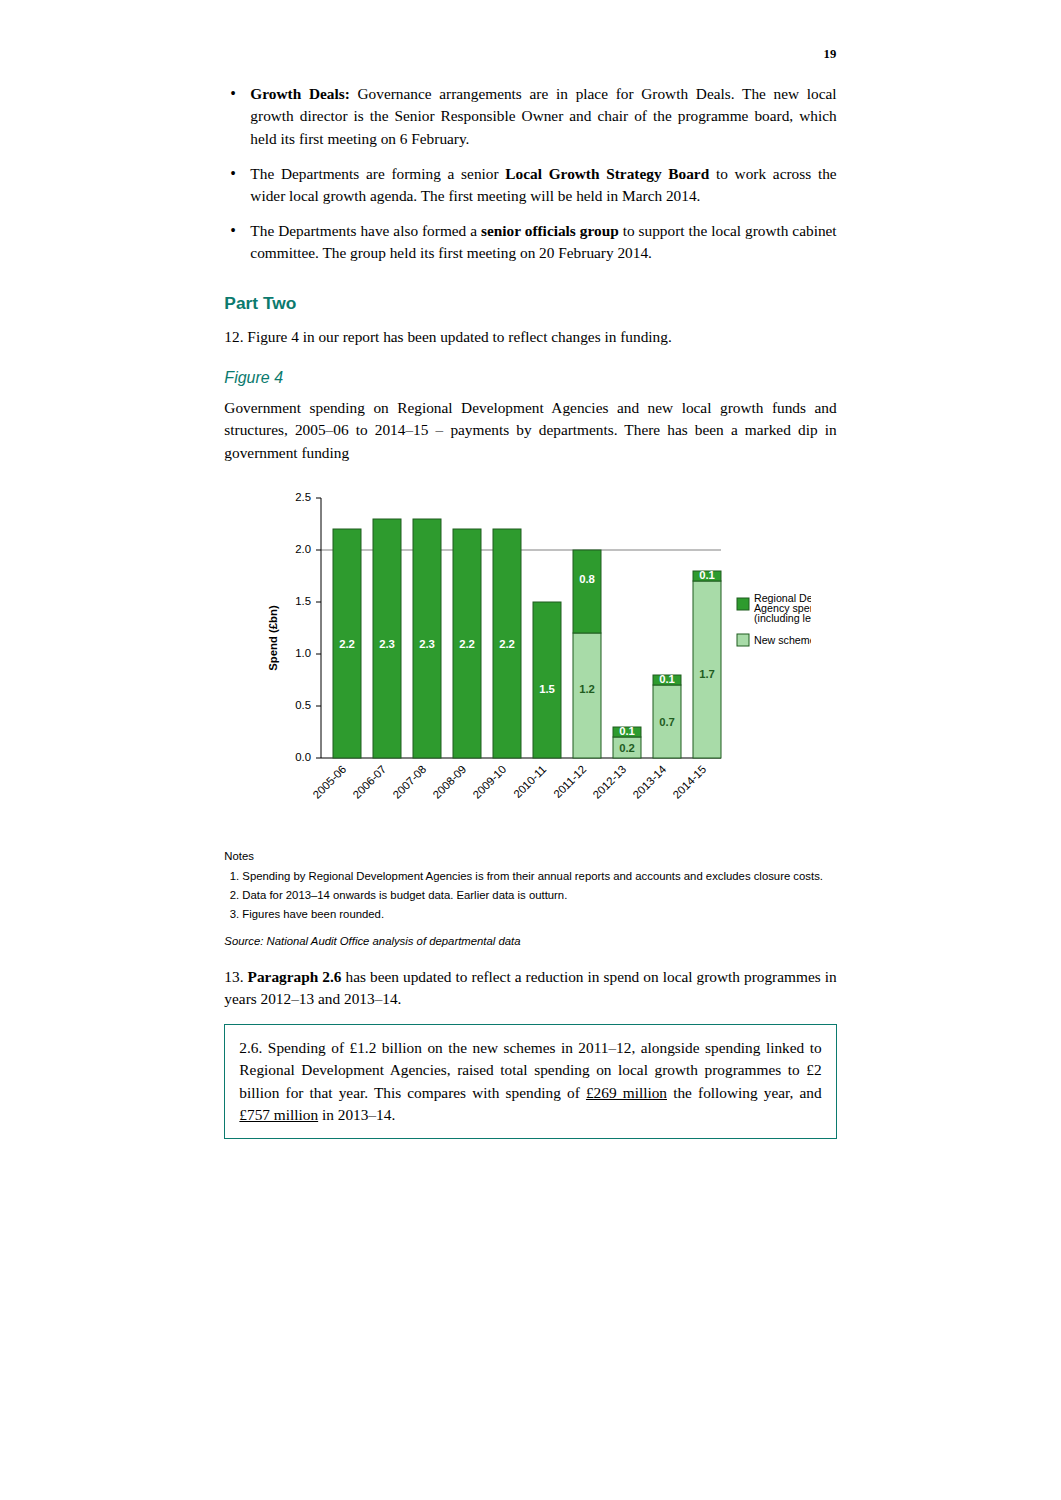19
Growth Deals: Governance arrangements are in place for Growth Deals. The new local growth director is the Senior Responsible Owner and chair of the programme board, which held its first meeting on 6 February.
The Departments are forming a senior Local Growth Strategy Board to work across the wider local growth agenda. The first meeting will be held in March 2014.
The Departments have also formed a senior officials group to support the local growth cabinet committee. The group held its first meeting on 20 February 2014.
Part Two
12. Figure 4 in our report has been updated to reflect changes in funding.
Figure 4
Government spending on Regional Development Agencies and new local growth funds and structures, 2005–06 to 2014–15 – payments by departments. There has been a marked dip in government funding
0.0 0.5 1.0 1.5 2.0 2.5 Spend (£bn) 2.2 2.3 2.3 2.2 2.2 1.5 1.2 0.8 0.2 0.1 0.7 0.1 1.7 0.1 2005-06 2006-07 2007-08 2008-09 2009-10 2010-11 2011-12 2012-13 2013-14 2014-15 Regional Development Agency spend (including legacy) New schemes
Notes
Spending by Regional Development Agencies is from their annual reports and accounts and excludes closure costs.
Data for 2013–14 onwards is budget data. Earlier data is outturn.
Figures have been rounded.
Source: National Audit Office analysis of departmental data
13. Paragraph 2.6 has been updated to reflect a reduction in spend on local growth programmes in years 2012–13 and 2013–14.
2.6. Spending of £1.2 billion on the new schemes in 2011–12, alongside spending linked to Regional Development Agencies, raised total spending on local growth programmes to £2 billion for that year. This compares with spending of £269 million the following year, and £757 million in 2013–14.